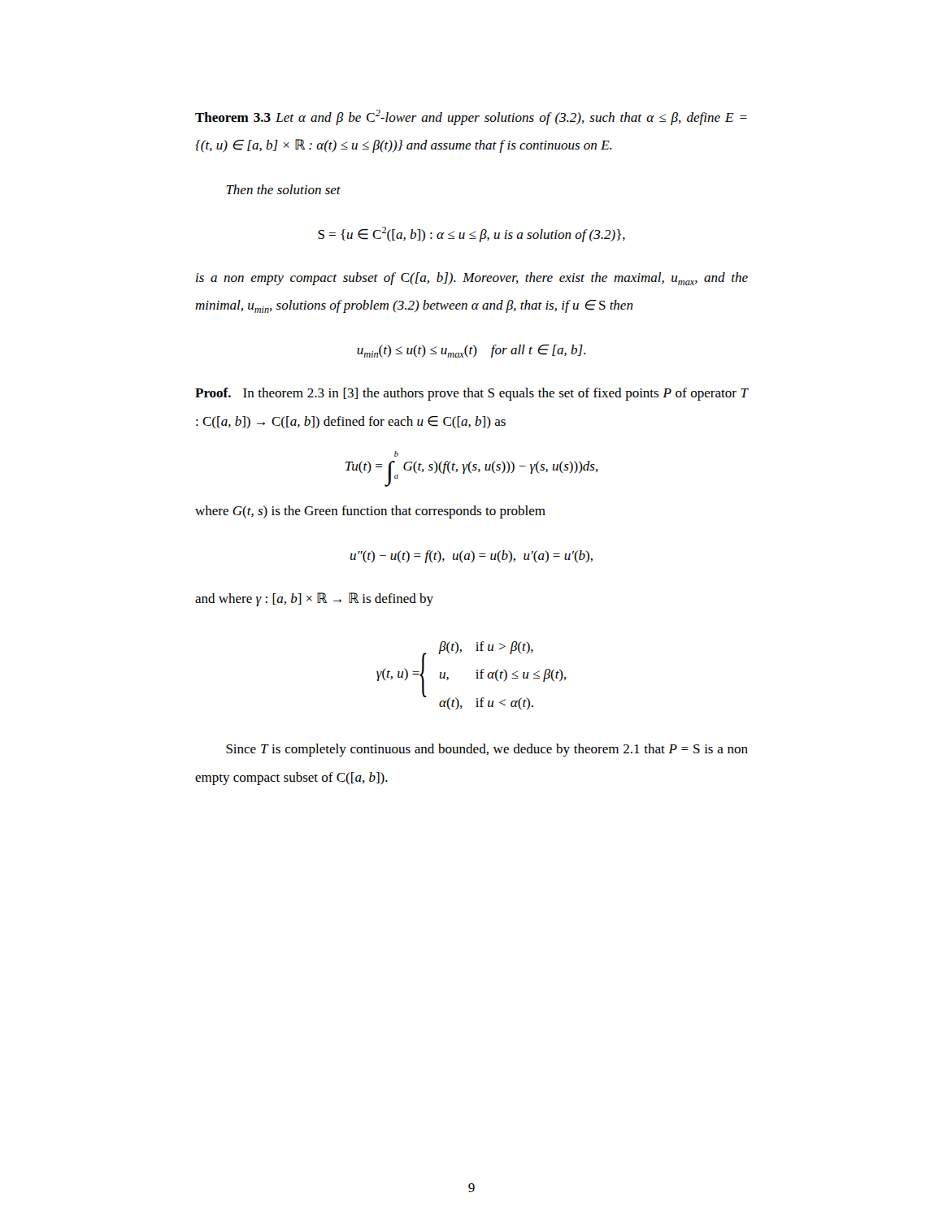Theorem 3.3 Let α and β be C2-lower and upper solutions of (3.2), such that α ≤ β, define E = {(t, u) ∈ [a, b] × ℝ : α(t) ≤ u ≤ β(t))} and assume that f is continuous on E.
Then the solution set
S = {u ∈ C2([a, b]) : α ≤ u ≤ β, u is a solution of (3.2)},
is a non empty compact subset of C([a, b]). Moreover, there exist the maximal, umax, and the minimal, umin, solutions of problem (3.2) between α and β, that is, if u ∈ S then
umin(t) ≤ u(t) ≤ umax(t) for all t ∈ [a, b].
Proof. In theorem 2.3 in [3] the authors prove that S equals the set of fixed points P of operator T : C([a, b]) → C([a, b]) defined for each u ∈ C([a, b]) as
Tu(t) = ∫ba G(t, s)(f(t, γ(s, u(s))) − γ(s, u(s)))ds,
where G(t, s) is the Green function that corresponds to problem
u″(t) − u(t) = f(t), u(a) = u(b), u′(a) = u′(b),
and where γ : [a, b] × ℝ → ℝ is defined by
γ(t, u) = {
| β ( t ), | if u > β ( t ), |
| u , | if α ( t ) ≤ u ≤ β ( t ), |
| α ( t ), | if u < α ( t ). |
Since T is completely continuous and bounded, we deduce by theorem 2.1 that P = S is a non empty compact subset of C([a, b]).
9